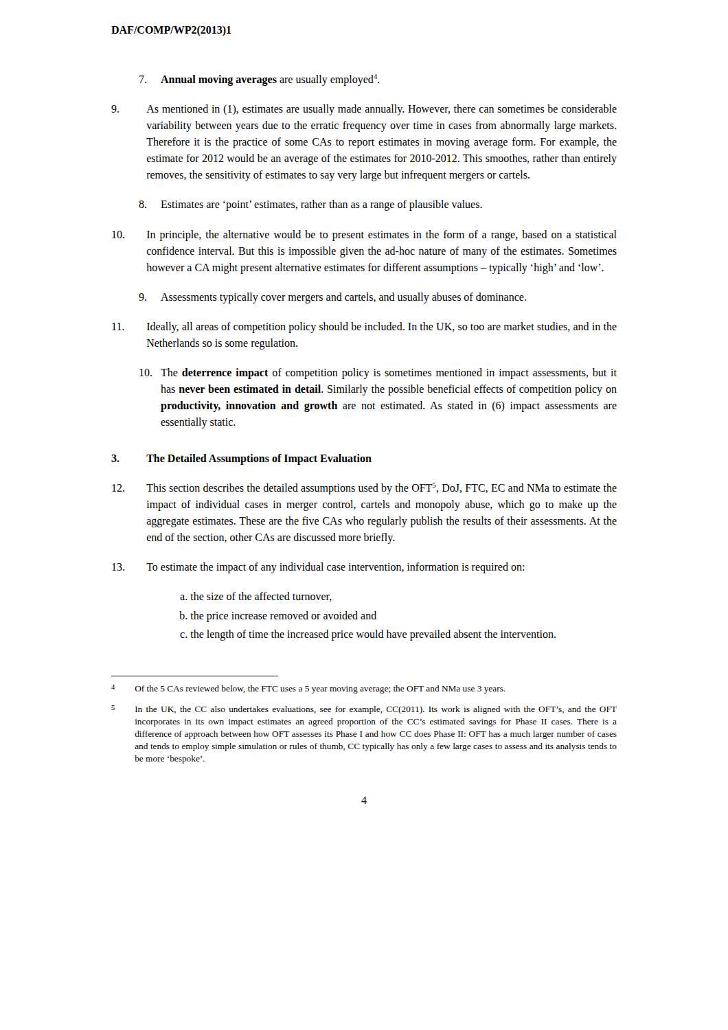DAF/COMP/WP2(2013)1
7.
Annual moving averages are usually employed4.
9.
As mentioned in (1), estimates are usually made annually. However, there can sometimes be considerable variability between years due to the erratic frequency over time in cases from abnormally large markets. Therefore it is the practice of some CAs to report estimates in moving average form. For example, the estimate for 2012 would be an average of the estimates for 2010-2012. This smoothes, rather than entirely removes, the sensitivity of estimates to say very large but infrequent mergers or cartels.
8.
Estimates are ‘point’ estimates, rather than as a range of plausible values.
10.
In principle, the alternative would be to present estimates in the form of a range, based on a statistical confidence interval. But this is impossible given the ad-hoc nature of many of the estimates. Sometimes however a CA might present alternative estimates for different assumptions – typically ‘high’ and ‘low’.
9.
Assessments typically cover mergers and cartels, and usually abuses of dominance.
11.
Ideally, all areas of competition policy should be included. In the UK, so too are market studies, and in the Netherlands so is some regulation.
10.
The deterrence impact of competition policy is sometimes mentioned in impact assessments, but it has never been estimated in detail. Similarly the possible beneficial effects of competition policy on productivity, innovation and growth are not estimated. As stated in (6) impact assessments are essentially static.
3. The Detailed Assumptions of Impact Evaluation
12.
This section describes the detailed assumptions used by the OFT5, DoJ, FTC, EC and NMa to estimate the impact of individual cases in merger control, cartels and monopoly abuse, which go to make up the aggregate estimates. These are the five CAs who regularly publish the results of their assessments. At the end of the section, other CAs are discussed more briefly.
13.
To estimate the impact of any individual case intervention, information is required on:
the size of the affected turnover,
the price increase removed or avoided and
the length of time the increased price would have prevailed absent the intervention.
4
Of the 5 CAs reviewed below, the FTC uses a 5 year moving average; the OFT and NMa use 3 years.
5
In the UK, the CC also undertakes evaluations, see for example, CC(2011). Its work is aligned with the OFT’s, and the OFT incorporates in its own impact estimates an agreed proportion of the CC’s estimated savings for Phase II cases. There is a difference of approach between how OFT assesses its Phase I and how CC does Phase II: OFT has a much larger number of cases and tends to employ simple simulation or rules of thumb, CC typically has only a few large cases to assess and its analysis tends to be more ‘bespoke’.
4